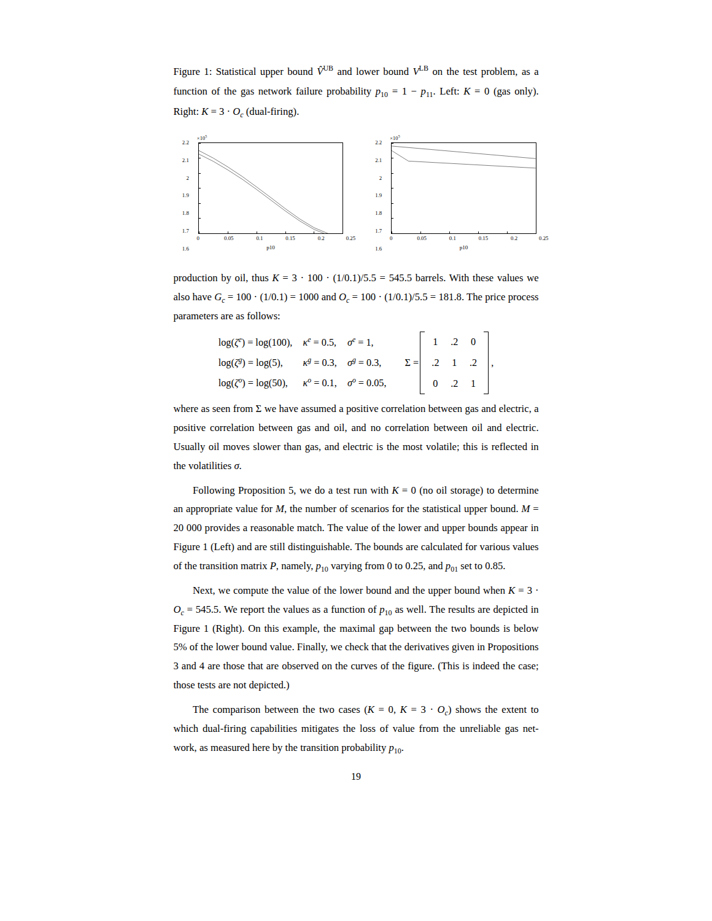Figure 1: Statistical upper bound V̂UB and lower bound VLB on the test problem, as a function of the gas network failure probability p10 = 1 − p11. Left: K = 0 (gas only). Right: K = 3 · Oc (dual-firing).
×105
2.2
2.1
2
1.9
1.8
1.7
1.6
0
0.05
0.1
0.15
0.2
0.25
p10
×105
2.2
2.1
2
1.9
1.8
1.7
1.6
0
0.05
0.1
0.15
0.2
0.25
p10
production by oil, thus K = 3 · 100 · (1/0.1)/5.5 = 545.5 barrels. With these values we also have Gc = 100 · (1/0.1) = 1000 and Oc = 100 · (1/0.1)/5.5 = 181.8. The price process parameters are as follows:
| log( ζ e ) = log(100), | κ e = 0.5, | σ e = 1, |
| log( ζ g ) = log(5), | κ g = 0.3, | σ g = 0.3, |
| log( ζ o ) = log(50), | κ o = 0.1, | σ o = 0.05, |
Σ =
| 1 | .2 | 0 |
| .2 | 1 | .2 |
| 0 | .2 | 1 |
,
where as seen from Σ we have assumed a positive correlation between gas and electric, a positive correlation between gas and oil, and no correlation between oil and electric. Usually oil moves slower than gas, and electric is the most volatile; this is reflected in the volatilities σ.
Following Proposition 5, we do a test run with K = 0 (no oil storage) to determine an appropriate value for M, the number of scenarios for the statistical upper bound. M = 20 000 provides a reasonable match. The value of the lower and upper bounds appear in Figure 1 (Left) and are still distinguishable. The bounds are calculated for various values of the transition matrix P, namely, p10 varying from 0 to 0.25, and p01 set to 0.85.
Next, we compute the value of the lower bound and the upper bound when K = 3 · Oc = 545.5. We report the values as a function of p10 as well. The results are depicted in Figure 1 (Right). On this example, the maximal gap between the two bounds is below 5% of the lower bound value. Finally, we check that the derivatives given in Propositions 3 and 4 are those that are observed on the curves of the figure. (This is indeed the case; those tests are not depicted.)
The comparison between the two cases (K = 0, K = 3 · Oc) shows the extent to which dual-firing capabilities mitigates the loss of value from the unreliable gas network, as measured here by the transition probability p10.
19